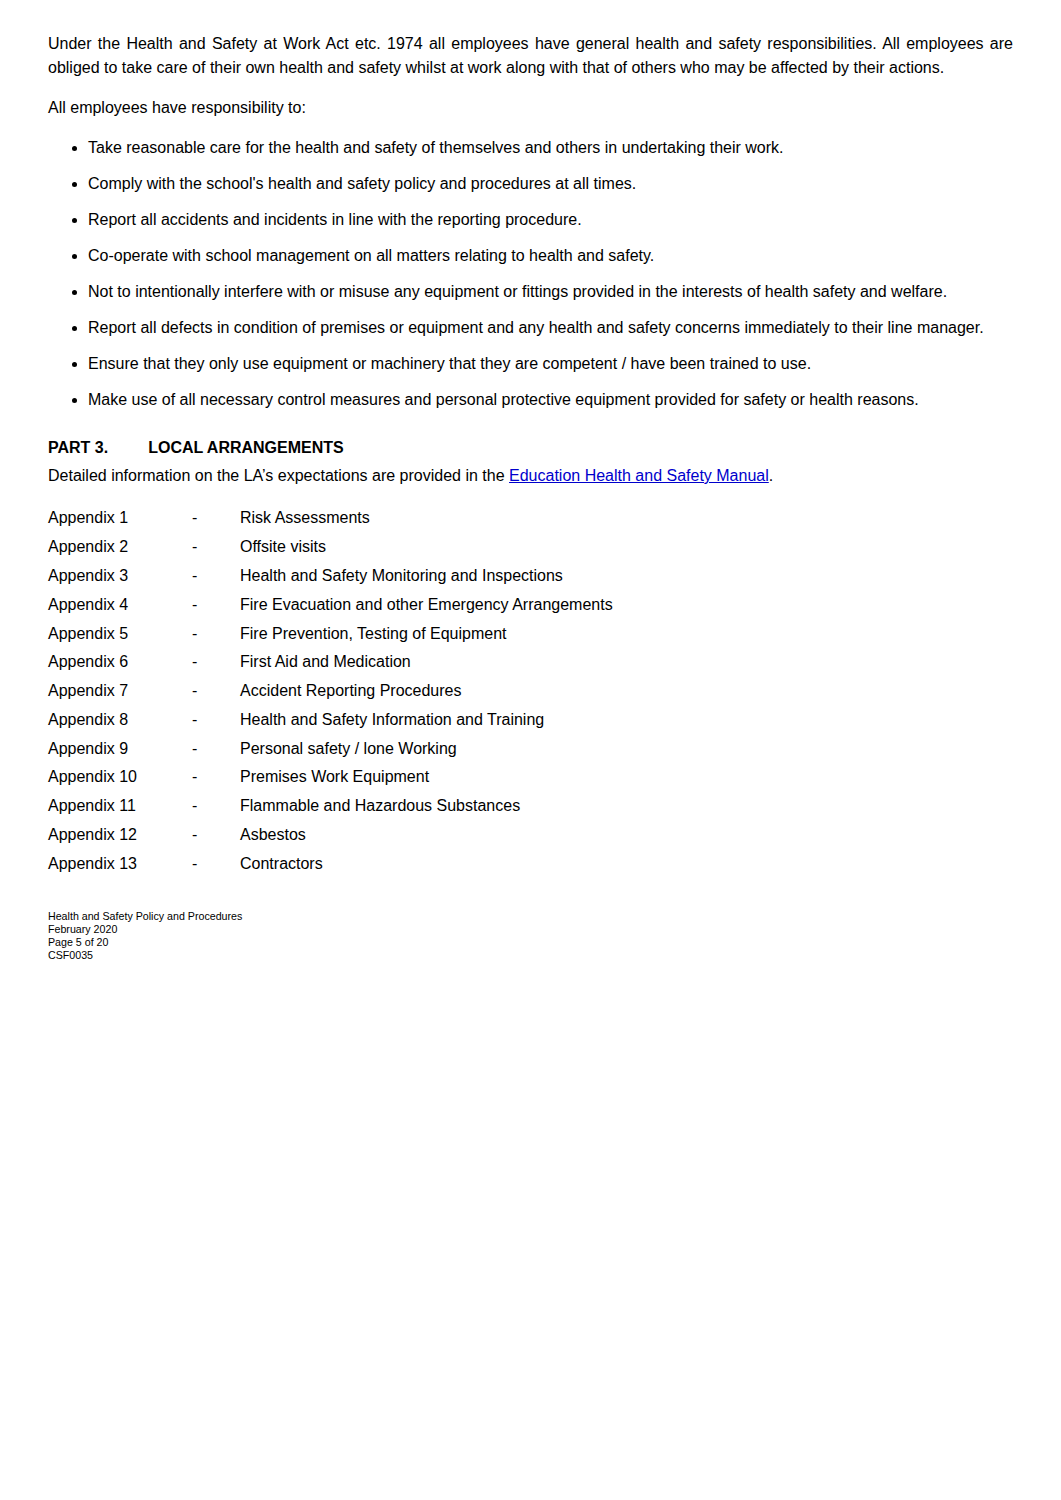Under the Health and Safety at Work Act etc. 1974 all employees have general health and safety responsibilities. All employees are obliged to take care of their own health and safety whilst at work along with that of others who may be affected by their actions.
All employees have responsibility to:
Take reasonable care for the health and safety of themselves and others in undertaking their work.
Comply with the school's health and safety policy and procedures at all times.
Report all accidents and incidents in line with the reporting procedure.
Co-operate with school management on all matters relating to health and safety.
Not to intentionally interfere with or misuse any equipment or fittings provided in the interests of health safety and welfare.
Report all defects in condition of premises or equipment and any health and safety concerns immediately to their line manager.
Ensure that they only use equipment or machinery that they are competent / have been trained to use.
Make use of all necessary control measures and personal protective equipment provided for safety or health reasons.
PART 3. LOCAL ARRANGEMENTS
Detailed information on the LA’s expectations are provided in the Education Health and Safety Manual.
| Appendix 1 | - | Risk Assessments |
| Appendix 2 | - | Offsite visits |
| Appendix 3 | - | Health and Safety Monitoring and Inspections |
| Appendix 4 | - | Fire Evacuation and other Emergency Arrangements |
| Appendix 5 | - | Fire Prevention, Testing of Equipment |
| Appendix 6 | - | First Aid and Medication |
| Appendix 7 | - | Accident Reporting Procedures |
| Appendix 8 | - | Health and Safety Information and Training |
| Appendix 9 | - | Personal safety / lone Working |
| Appendix 10 | - | Premises Work Equipment |
| Appendix 11 | - | Flammable and Hazardous Substances |
| Appendix 12 | - | Asbestos |
| Appendix 13 | - | Contractors |
Health and Safety Policy and Procedures
February 2020
Page 5 of 20
CSF0035